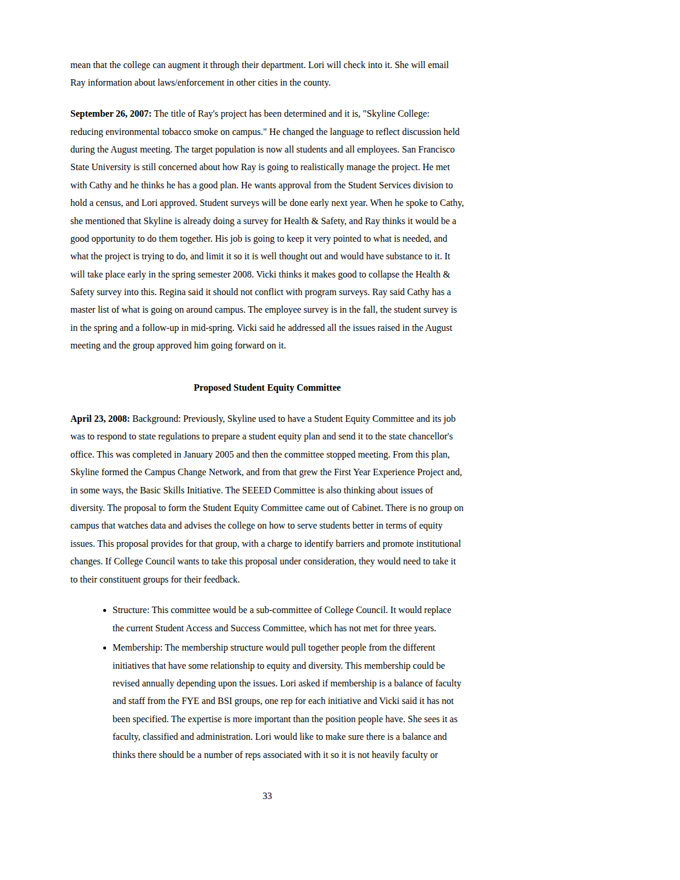mean that the college can augment it through their department. Lori will check into it. She will email Ray information about laws/enforcement in other cities in the county.
September 26, 2007: The title of Ray's project has been determined and it is, "Skyline College: reducing environmental tobacco smoke on campus." He changed the language to reflect discussion held during the August meeting. The target population is now all students and all employees. San Francisco State University is still concerned about how Ray is going to realistically manage the project. He met with Cathy and he thinks he has a good plan. He wants approval from the Student Services division to hold a census, and Lori approved. Student surveys will be done early next year. When he spoke to Cathy, she mentioned that Skyline is already doing a survey for Health & Safety, and Ray thinks it would be a good opportunity to do them together. His job is going to keep it very pointed to what is needed, and what the project is trying to do, and limit it so it is well thought out and would have substance to it. It will take place early in the spring semester 2008. Vicki thinks it makes good to collapse the Health & Safety survey into this. Regina said it should not conflict with program surveys. Ray said Cathy has a master list of what is going on around campus. The employee survey is in the fall, the student survey is in the spring and a follow-up in mid-spring. Vicki said he addressed all the issues raised in the August meeting and the group approved him going forward on it.
Proposed Student Equity Committee
April 23, 2008: Background: Previously, Skyline used to have a Student Equity Committee and its job was to respond to state regulations to prepare a student equity plan and send it to the state chancellor's office. This was completed in January 2005 and then the committee stopped meeting. From this plan, Skyline formed the Campus Change Network, and from that grew the First Year Experience Project and, in some ways, the Basic Skills Initiative. The SEEED Committee is also thinking about issues of diversity. The proposal to form the Student Equity Committee came out of Cabinet. There is no group on campus that watches data and advises the college on how to serve students better in terms of equity issues. This proposal provides for that group, with a charge to identify barriers and promote institutional changes. If College Council wants to take this proposal under consideration, they would need to take it to their constituent groups for their feedback.
Structure: This committee would be a sub-committee of College Council. It would replace the current Student Access and Success Committee, which has not met for three years.
Membership: The membership structure would pull together people from the different initiatives that have some relationship to equity and diversity. This membership could be revised annually depending upon the issues. Lori asked if membership is a balance of faculty and staff from the FYE and BSI groups, one rep for each initiative and Vicki said it has not been specified. The expertise is more important than the position people have. She sees it as faculty, classified and administration. Lori would like to make sure there is a balance and thinks there should be a number of reps associated with it so it is not heavily faculty or
33